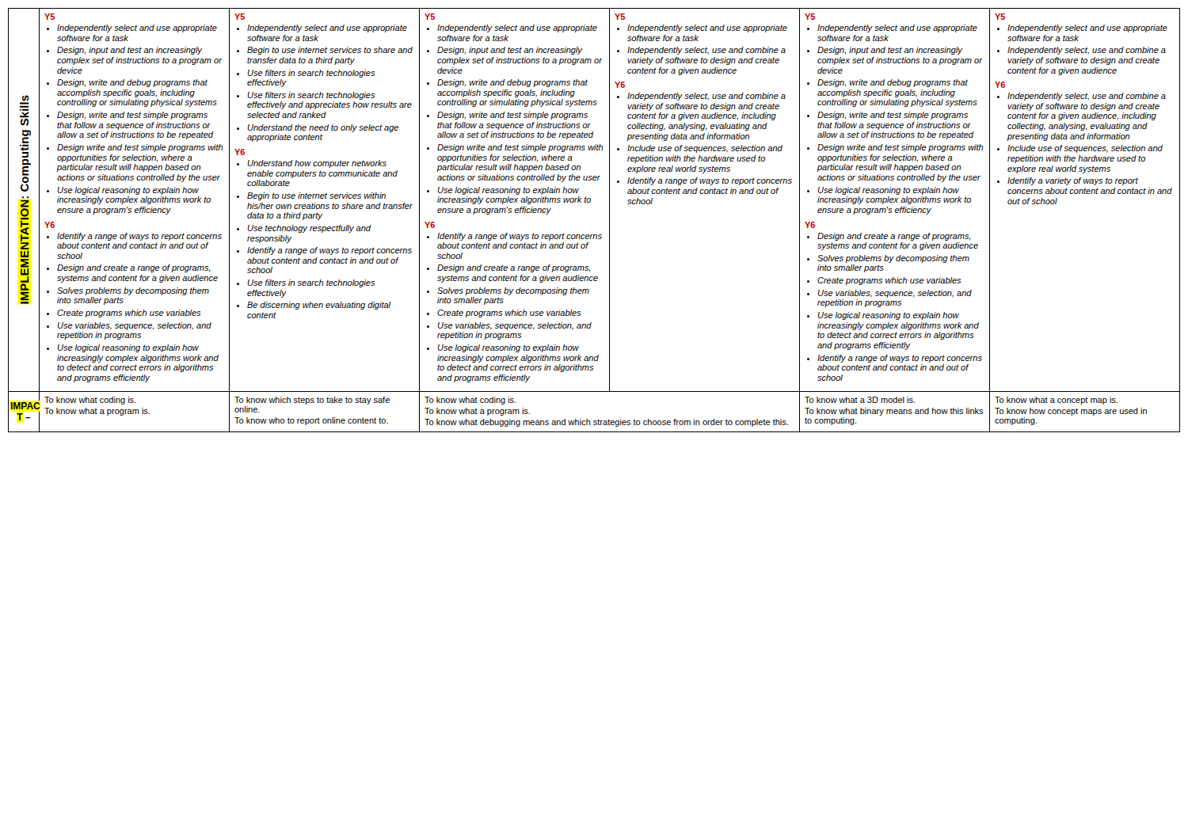| IMPLEMENTATION : Computing Skills | Y5 Independently select and use appropriate software for a task Design, input and test an increasingly complex set of instructions to a program or device Design, write and debug programs that accomplish specific goals, including controlling or simulating physical systems Design, write and test simple programs that follow a sequence of instructions or allow a set of instructions to be repeated Design write and test simple programs with opportunities for selection, where a particular result will happen based on actions or situations controlled by the user Use logical reasoning to explain how increasingly complex algorithms work to ensure a program's efficiency Y6 Identify a range of ways to report concerns about content and contact in and out of school Design and create a range of programs, systems and content for a given audience Solves problems by decomposing them into smaller parts Create programs which use variables Use variables, sequence, selection, and repetition in programs Use logical reasoning to explain how increasingly complex algorithms work and to detect and correct errors in algorithms and programs efficiently | Y5 Independently select and use appropriate software for a task Begin to use internet services to share and transfer data to a third party Use filters in search technologies effectively Use filters in search technologies effectively and appreciates how results are selected and ranked Understand the need to only select age appropriate content Y6 Understand how computer networks enable computers to communicate and collaborate Begin to use internet services within his/her own creations to share and transfer data to a third party Use technology respectfully and responsibly Identify a range of ways to report concerns about content and contact in and out of school Use filters in search technologies effectively Be discerning when evaluating digital content | Y5 Independently select and use appropriate software for a task Design, input and test an increasingly complex set of instructions to a program or device Design, write and debug programs that accomplish specific goals, including controlling or simulating physical systems Design, write and test simple programs that follow a sequence of instructions or allow a set of instructions to be repeated Design write and test simple programs with opportunities for selection, where a particular result will happen based on actions or situations controlled by the user Use logical reasoning to explain how increasingly complex algorithms work to ensure a program's efficiency Y6 Identify a range of ways to report concerns about content and contact in and out of school Design and create a range of programs, systems and content for a given audience Solves problems by decomposing them into smaller parts Create programs which use variables Use variables, sequence, selection, and repetition in programs Use logical reasoning to explain how increasingly complex algorithms work and to detect and correct errors in algorithms and programs efficiently | Y5 Independently select and use appropriate software for a task Independently select, use and combine a variety of software to design and create content for a given audience Y6 Independently select, use and combine a variety of software to design and create content for a given audience, including collecting, analysing, evaluating and presenting data and information Include use of sequences, selection and repetition with the hardware used to explore real world systems Identify a range of ways to report concerns about content and contact in and out of school | Y5 Independently select and use appropriate software for a task Design, input and test an increasingly complex set of instructions to a program or device Design, write and debug programs that accomplish specific goals, including controlling or simulating physical systems Design, write and test simple programs that follow a sequence of instructions or allow a set of instructions to be repeated Design write and test simple programs with opportunities for selection, where a particular result will happen based on actions or situations controlled by the user Use logical reasoning to explain how increasingly complex algorithms work to ensure a program's efficiency Y6 Design and create a range of programs, systems and content for a given audience Solves problems by decomposing them into smaller parts Create programs which use variables Use variables, sequence, selection, and repetition in programs Use logical reasoning to explain how increasingly complex algorithms work and to detect and correct errors in algorithms and programs efficiently Identify a range of ways to report concerns about content and contact in and out of school | Y5 Independently select and use appropriate software for a task Independently select, use and combine a variety of software to design and create content for a given audience Y6 Independently select, use and combine a variety of software to design and create content for a given audience, including collecting, analysing, evaluating and presenting data and information Include use of sequences, selection and repetition with the hardware used to explore real world systems Identify a variety of ways to report concerns about content and contact in and out of school |
| IMPAC T – | To know what coding is. To know what a program is. | To know which steps to take to stay safe online. To know who to report online content to. | To know what coding is. To know what a program is. To know what debugging means and which strategies to choose from in order to complete this. | To know what a 3D model is. To know what binary means and how this links to computing. | To know what a concept map is. To know how concept maps are used in computing. |